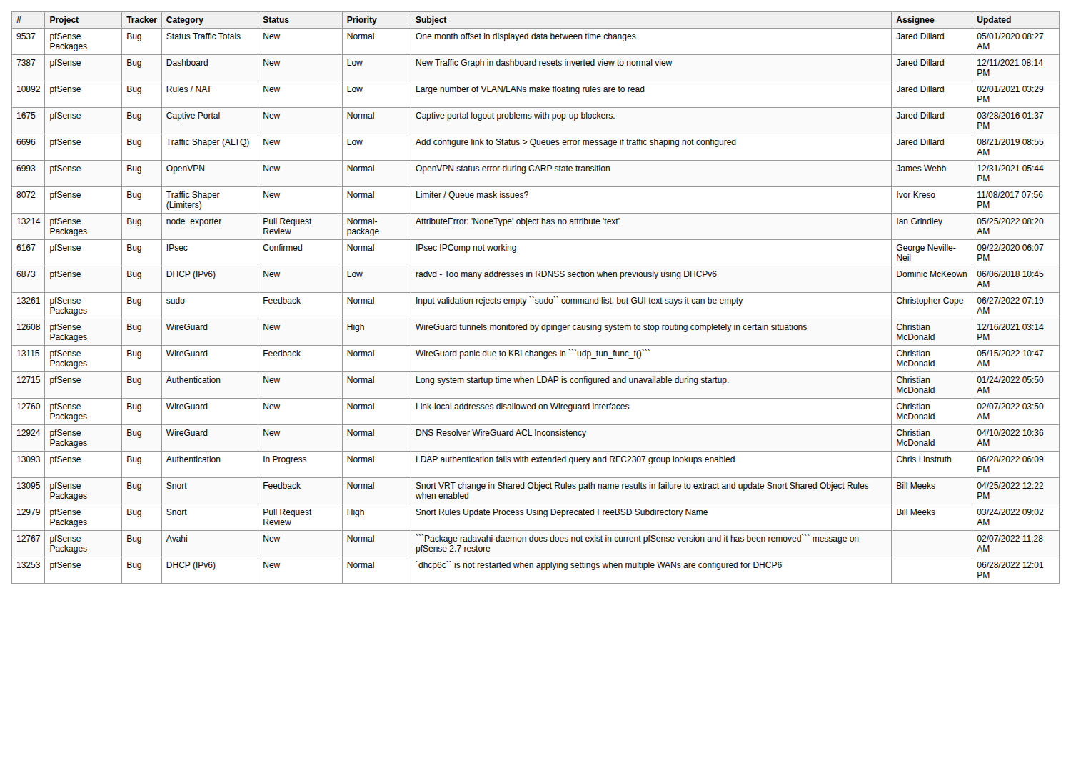| # | Project | Tracker | Category | Status | Priority | Subject | Assignee | Updated |
| --- | --- | --- | --- | --- | --- | --- | --- | --- |
| 9537 | pfSense Packages | Bug | Status Traffic Totals | New | Normal | One month offset in displayed data between time changes | Jared Dillard | 05/01/2020 08:27 AM |
| 7387 | pfSense | Bug | Dashboard | New | Low | New Traffic Graph in dashboard resets inverted view to normal view | Jared Dillard | 12/11/2021 08:14 PM |
| 10892 | pfSense | Bug | Rules / NAT | New | Low | Large number of VLAN/LANs make floating rules are to read | Jared Dillard | 02/01/2021 03:29 PM |
| 1675 | pfSense | Bug | Captive Portal | New | Normal | Captive portal logout problems with pop-up blockers. | Jared Dillard | 03/28/2016 01:37 PM |
| 6696 | pfSense | Bug | Traffic Shaper (ALTQ) | New | Low | Add configure link to Status > Queues error message if traffic shaping not configured | Jared Dillard | 08/21/2019 08:55 AM |
| 6993 | pfSense | Bug | OpenVPN | New | Normal | OpenVPN status error during CARP state transition | James Webb | 12/31/2021 05:44 PM |
| 8072 | pfSense | Bug | Traffic Shaper (Limiters) | New | Normal | Limiter / Queue mask issues? | Ivor Kreso | 11/08/2017 07:56 PM |
| 13214 | pfSense Packages | Bug | node_exporter | Pull Request Review | Normal-package | AttributeError: 'NoneType' object has no attribute 'text' | Ian Grindley | 05/25/2022 08:20 AM |
| 6167 | pfSense | Bug | IPsec | Confirmed | Normal | IPsec IPComp not working | George Neville-Neil | 09/22/2020 06:07 PM |
| 6873 | pfSense | Bug | DHCP (IPv6) | New | Low | radvd - Too many addresses in RDNSS section when previously using DHCPv6 | Dominic McKeown | 06/06/2018 10:45 AM |
| 13261 | pfSense Packages | Bug | sudo | Feedback | Normal | Input validation rejects empty ``sudo`` command list, but GUI text says it can be empty | Christopher Cope | 06/27/2022 07:19 AM |
| 12608 | pfSense Packages | Bug | WireGuard | New | High | WireGuard tunnels monitored by dpinger causing system to stop routing completely in certain situations | Christian McDonald | 12/16/2021 03:14 PM |
| 13115 | pfSense Packages | Bug | WireGuard | Feedback | Normal | WireGuard panic due to KBI changes in ```udp_tun_func_t()``` | Christian McDonald | 05/15/2022 10:47 AM |
| 12715 | pfSense | Bug | Authentication | New | Normal | Long system startup time when LDAP is configured and unavailable during startup. | Christian McDonald | 01/24/2022 05:50 AM |
| 12760 | pfSense Packages | Bug | WireGuard | New | Normal | Link-local addresses disallowed on Wireguard interfaces | Christian McDonald | 02/07/2022 03:50 AM |
| 12924 | pfSense Packages | Bug | WireGuard | New | Normal | DNS Resolver WireGuard ACL Inconsistency | Christian McDonald | 04/10/2022 10:36 AM |
| 13093 | pfSense | Bug | Authentication | In Progress | Normal | LDAP authentication fails with extended query and RFC2307 group lookups enabled | Chris Linstruth | 06/28/2022 06:09 PM |
| 13095 | pfSense Packages | Bug | Snort | Feedback | Normal | Snort VRT change in Shared Object Rules path name results in failure to extract and update Snort Shared Object Rules when enabled | Bill Meeks | 04/25/2022 12:22 PM |
| 12979 | pfSense Packages | Bug | Snort | Pull Request Review | High | Snort Rules Update Process Using Deprecated FreeBSD Subdirectory Name | Bill Meeks | 03/24/2022 09:02 AM |
| 12767 | pfSense Packages | Bug | Avahi | New | Normal | ```Package radavahi-daemon does does not exist in current pfSense version and it has been removed``` message on pfSense 2.7 restore | | 02/07/2022 11:28 AM |
| 13253 | pfSense | Bug | DHCP (IPv6) | New | Normal | `dhcp6c`` is not restarted when applying settings when multiple WANs are configured for DHCP6 | | 06/28/2022 12:01 PM |